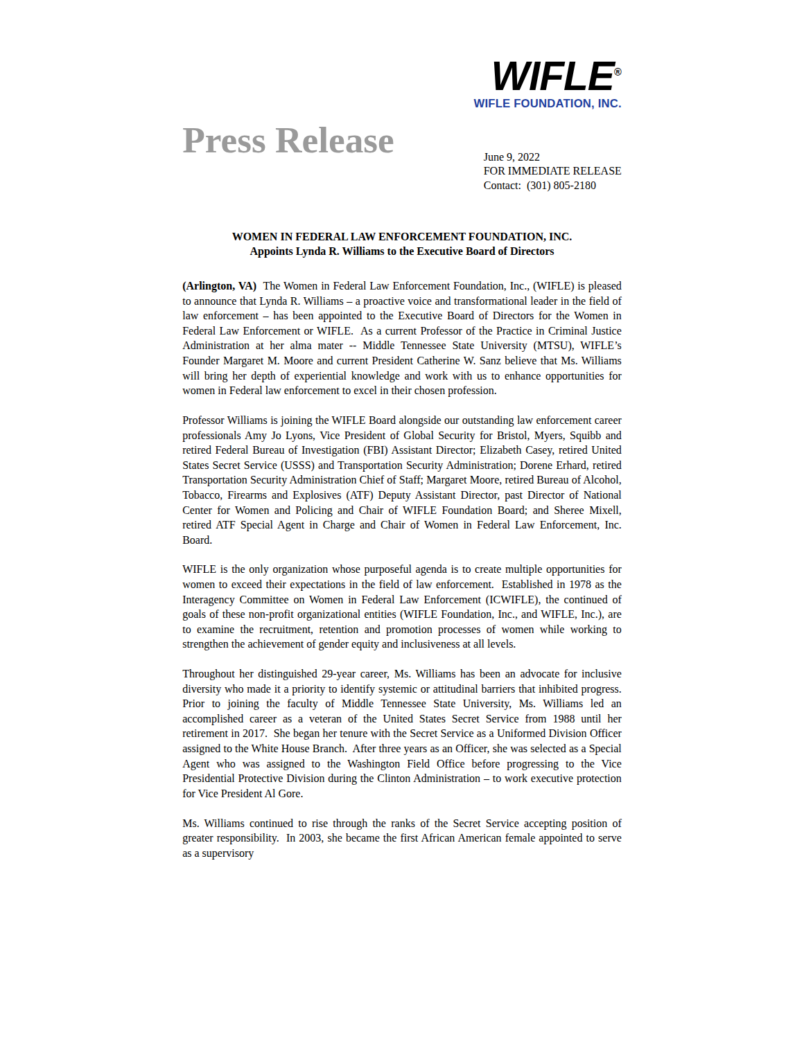WIFLE®
WIFLE FOUNDATION, INC.
Press Release
June 9, 2022
FOR IMMEDIATE RELEASE
Contact: (301) 805-2180
WOMEN IN FEDERAL LAW ENFORCEMENT FOUNDATION, INC. Appoints Lynda R. Williams to the Executive Board of Directors
(Arlington, VA) The Women in Federal Law Enforcement Foundation, Inc., (WIFLE) is pleased to announce that Lynda R. Williams – a proactive voice and transformational leader in the field of law enforcement – has been appointed to the Executive Board of Directors for the Women in Federal Law Enforcement or WIFLE. As a current Professor of the Practice in Criminal Justice Administration at her alma mater -- Middle Tennessee State University (MTSU), WIFLE’s Founder Margaret M. Moore and current President Catherine W. Sanz believe that Ms. Williams will bring her depth of experiential knowledge and work with us to enhance opportunities for women in Federal law enforcement to excel in their chosen profession.
Professor Williams is joining the WIFLE Board alongside our outstanding law enforcement career professionals Amy Jo Lyons, Vice President of Global Security for Bristol, Myers, Squibb and retired Federal Bureau of Investigation (FBI) Assistant Director; Elizabeth Casey, retired United States Secret Service (USSS) and Transportation Security Administration; Dorene Erhard, retired Transportation Security Administration Chief of Staff; Margaret Moore, retired Bureau of Alcohol, Tobacco, Firearms and Explosives (ATF) Deputy Assistant Director, past Director of National Center for Women and Policing and Chair of WIFLE Foundation Board; and Sheree Mixell, retired ATF Special Agent in Charge and Chair of Women in Federal Law Enforcement, Inc. Board.
WIFLE is the only organization whose purposeful agenda is to create multiple opportunities for women to exceed their expectations in the field of law enforcement. Established in 1978 as the Interagency Committee on Women in Federal Law Enforcement (ICWIFLE), the continued of goals of these non-profit organizational entities (WIFLE Foundation, Inc., and WIFLE, Inc.), are to examine the recruitment, retention and promotion processes of women while working to strengthen the achievement of gender equity and inclusiveness at all levels.
Throughout her distinguished 29-year career, Ms. Williams has been an advocate for inclusive diversity who made it a priority to identify systemic or attitudinal barriers that inhibited progress. Prior to joining the faculty of Middle Tennessee State University, Ms. Williams led an accomplished career as a veteran of the United States Secret Service from 1988 until her retirement in 2017. She began her tenure with the Secret Service as a Uniformed Division Officer assigned to the White House Branch. After three years as an Officer, she was selected as a Special Agent who was assigned to the Washington Field Office before progressing to the Vice Presidential Protective Division during the Clinton Administration – to work executive protection for Vice President Al Gore.
Ms. Williams continued to rise through the ranks of the Secret Service accepting position of greater responsibility. In 2003, she became the first African American female appointed to serve as a supervisory